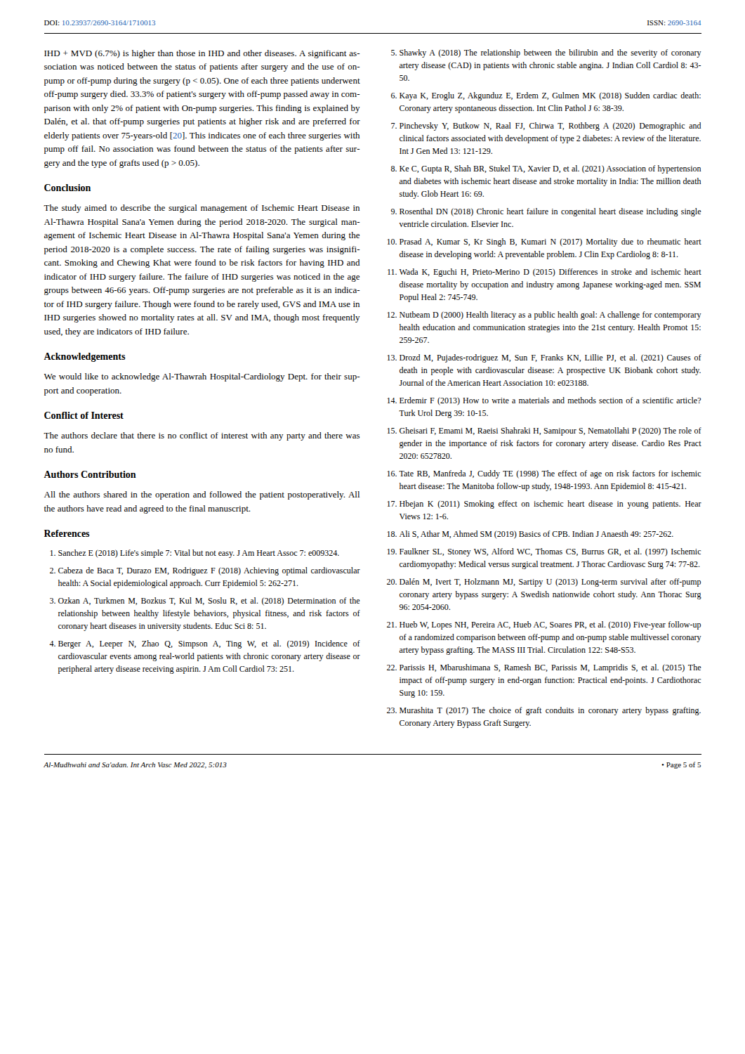DOI: 10.23937/2690-3164/1710013
ISSN: 2690-3164
IHD + MVD (6.7%) is higher than those in IHD and other diseases. A significant association was noticed between the status of patients after surgery and the use of on-pump or off-pump during the surgery (p < 0.05). One of each three patients underwent off-pump surgery died. 33.3% of patient's surgery with off-pump passed away in comparison with only 2% of patient with On-pump surgeries. This finding is explained by Dalén, et al. that off-pump surgeries put patients at higher risk and are preferred for elderly patients over 75-years-old [20]. This indicates one of each three surgeries with pump off fail. No association was found between the status of the patients after surgery and the type of grafts used (p > 0.05).
Conclusion
The study aimed to describe the surgical management of Ischemic Heart Disease in Al-Thawra Hospital Sana'a Yemen during the period 2018-2020. The surgical management of Ischemic Heart Disease in Al-Thawra Hospital Sana'a Yemen during the period 2018-2020 is a complete success. The rate of failing surgeries was insignificant. Smoking and Chewing Khat were found to be risk factors for having IHD and indicator of IHD surgery failure. The failure of IHD surgeries was noticed in the age groups between 46-66 years. Off-pump surgeries are not preferable as it is an indicator of IHD surgery failure. Though were found to be rarely used, GVS and IMA use in IHD surgeries showed no mortality rates at all. SV and IMA, though most frequently used, they are indicators of IHD failure.
Acknowledgements
We would like to acknowledge Al-Thawrah Hospital-Cardiology Dept. for their support and cooperation.
Conflict of Interest
The authors declare that there is no conflict of interest with any party and there was no fund.
Authors Contribution
All the authors shared in the operation and followed the patient postoperatively. All the authors have read and agreed to the final manuscript.
References
Sanchez E (2018) Life's simple 7: Vital but not easy. J Am Heart Assoc 7: e009324.
Cabeza de Baca T, Durazo EM, Rodriguez F (2018) Achieving optimal cardiovascular health: A Social epidemiological approach. Curr Epidemiol 5: 262-271.
Ozkan A, Turkmen M, Bozkus T, Kul M, Soslu R, et al. (2018) Determination of the relationship between healthy lifestyle behaviors, physical fitness, and risk factors of coronary heart diseases in university students. Educ Sci 8: 51.
Berger A, Leeper N, Zhao Q, Simpson A, Ting W, et al. (2019) Incidence of cardiovascular events among real-world patients with chronic coronary artery disease or peripheral artery disease receiving aspirin. J Am Coll Cardiol 73: 251.
Shawky A (2018) The relationship between the bilirubin and the severity of coronary artery disease (CAD) in patients with chronic stable angina. J Indian Coll Cardiol 8: 43-50.
Kaya K, Eroglu Z, Akgunduz E, Erdem Z, Gulmen MK (2018) Sudden cardiac death: Coronary artery spontaneous dissection. Int Clin Pathol J 6: 38-39.
Pinchevsky Y, Butkow N, Raal FJ, Chirwa T, Rothberg A (2020) Demographic and clinical factors associated with development of type 2 diabetes: A review of the literature. Int J Gen Med 13: 121-129.
Ke C, Gupta R, Shah BR, Stukel TA, Xavier D, et al. (2021) Association of hypertension and diabetes with ischemic heart disease and stroke mortality in India: The million death study. Glob Heart 16: 69.
Rosenthal DN (2018) Chronic heart failure in congenital heart disease including single ventricle circulation. Elsevier Inc.
Prasad A, Kumar S, Kr Singh B, Kumari N (2017) Mortality due to rheumatic heart disease in developing world: A preventable problem. J Clin Exp Cardiolog 8: 8-11.
Wada K, Eguchi H, Prieto-Merino D (2015) Differences in stroke and ischemic heart disease mortality by occupation and industry among Japanese working-aged men. SSM Popul Heal 2: 745-749.
Nutbeam D (2000) Health literacy as a public health goal: A challenge for contemporary health education and communication strategies into the 21st century. Health Promot 15: 259-267.
Drozd M, Pujades-rodriguez M, Sun F, Franks KN, Lillie PJ, et al. (2021) Causes of death in people with cardiovascular disease: A prospective UK Biobank cohort study. Journal of the American Heart Association 10: e023188.
Erdemir F (2013) How to write a materials and methods section of a scientific article? Turk Urol Derg 39: 10-15.
Gheisari F, Emami M, Raeisi Shahraki H, Samipour S, Nematollahi P (2020) The role of gender in the importance of risk factors for coronary artery disease. Cardio Res Pract 2020: 6527820.
Tate RB, Manfreda J, Cuddy TE (1998) The effect of age on risk factors for ischemic heart disease: The Manitoba follow-up study, 1948-1993. Ann Epidemiol 8: 415-421.
Hbejan K (2011) Smoking effect on ischemic heart disease in young patients. Hear Views 12: 1-6.
Ali S, Athar M, Ahmed SM (2019) Basics of CPB. Indian J Anaesth 49: 257-262.
Faulkner SL, Stoney WS, Alford WC, Thomas CS, Burrus GR, et al. (1997) Ischemic cardiomyopathy: Medical versus surgical treatment. J Thorac Cardiovasc Surg 74: 77-82.
Dalén M, Ivert T, Holzmann MJ, Sartipy U (2013) Long-term survival after off-pump coronary artery bypass surgery: A Swedish nationwide cohort study. Ann Thorac Surg 96: 2054-2060.
Hueb W, Lopes NH, Pereira AC, Hueb AC, Soares PR, et al. (2010) Five-year follow-up of a randomized comparison between off-pump and on-pump stable multivessel coronary artery bypass grafting. The MASS III Trial. Circulation 122: S48-S53.
Parissis H, Mbarushimana S, Ramesh BC, Parissis M, Lampridis S, et al. (2015) The impact of off-pump surgery in end-organ function: Practical end-points. J Cardiothorac Surg 10: 159.
Murashita T (2017) The choice of graft conduits in coronary artery bypass grafting. Coronary Artery Bypass Graft Surgery.
Al-Mudhwahi and Sa'adan. Int Arch Vasc Med 2022, 5:013
Page 5 of 5